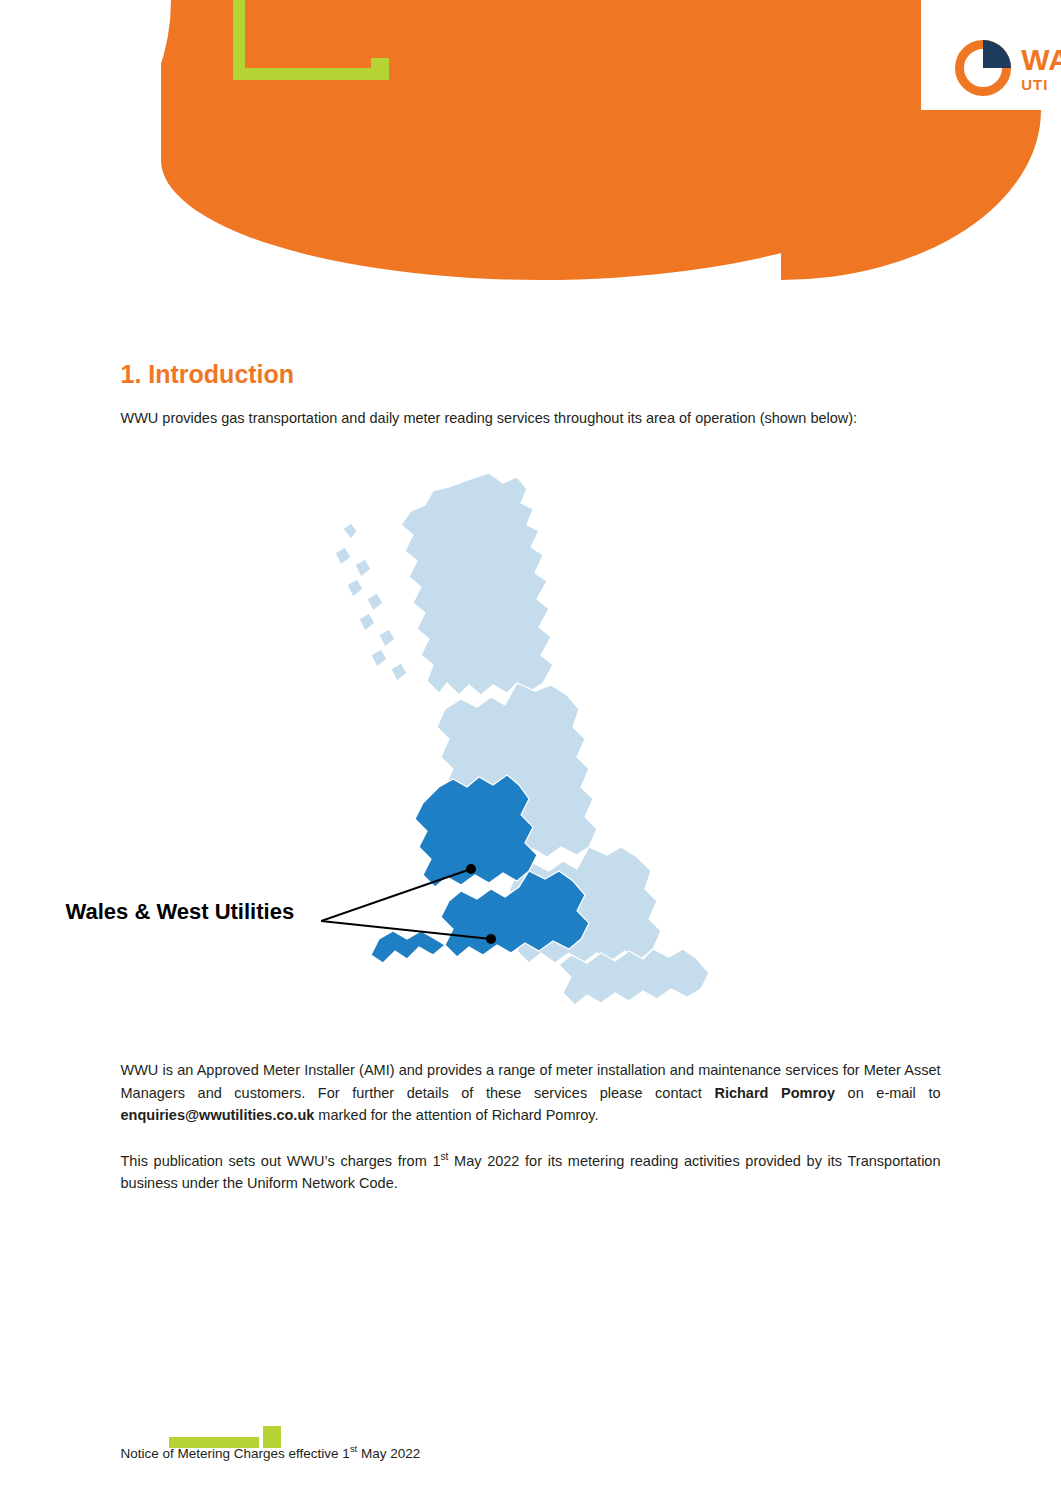WA UTI
1. Introduction
WWU provides gas transportation and daily meter reading services throughout its area of operation (shown below):
Wales & West Utilities
WWU is an Approved Meter Installer (AMI) and provides a range of meter installation and maintenance services for Meter Asset Managers and customers. For further details of these services please contact Richard Pomroy on e-mail to enquiries@wwutilities.co.uk marked for the attention of Richard Pomroy.
This publication sets out WWU’s charges from 1st May 2022 for its metering reading activities provided by its Transportation business under the Uniform Network Code.
Notice of Metering Charges effective 1st May 2022